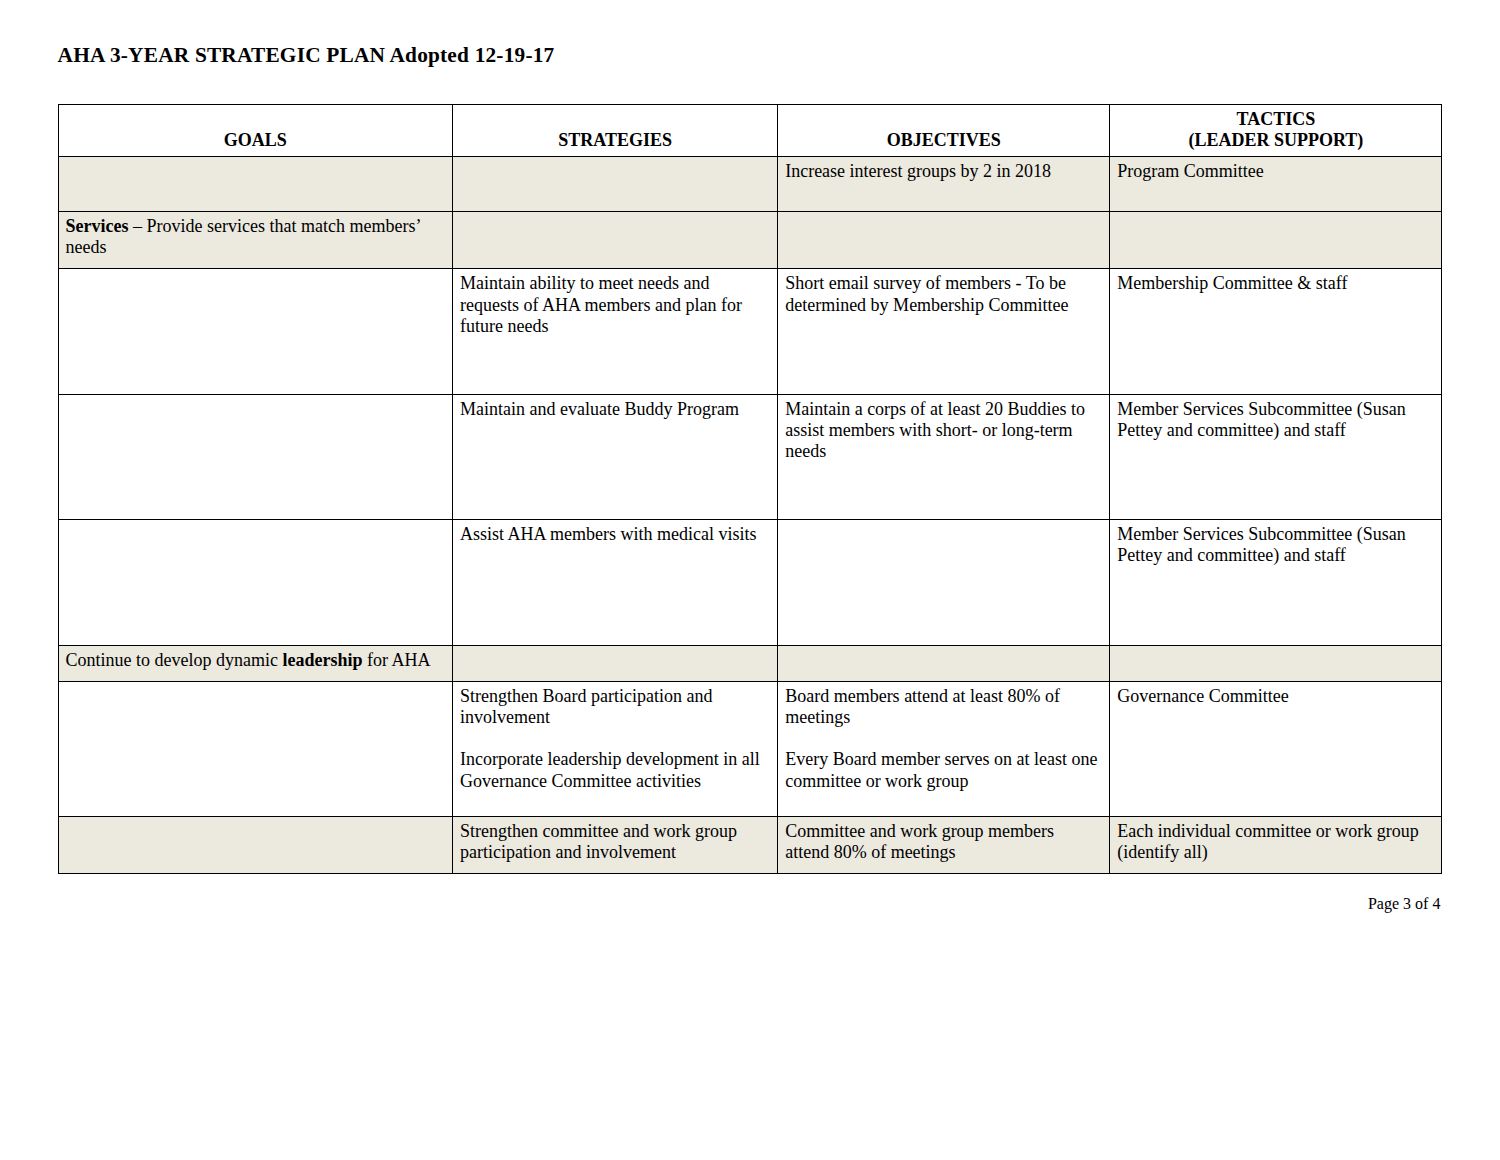AHA 3-YEAR STRATEGIC PLAN Adopted 12-19-17
| GOALS | STRATEGIES | OBJECTIVES | TACTICS (LEADER SUPPORT) |
| --- | --- | --- | --- |
| | | Increase interest groups by 2 in 2018 | Program Committee |
| Services – Provide services that match members’ needs | | | |
| | Maintain ability to meet needs and requests of AHA members and plan for future needs | Short email survey of members - To be determined by Membership Committee | Membership Committee & staff |
| | Maintain and evaluate Buddy Program | Maintain a corps of at least 20 Buddies to assist members with short- or long-term needs | Member Services Subcommittee (Susan Pettey and committee) and staff |
| | Assist AHA members with medical visits | | Member Services Subcommittee (Susan Pettey and committee) and staff |
| Continue to develop dynamic leadership for AHA | | | |
| | Strengthen Board participation and involvement Incorporate leadership development in all Governance Committee activities | Board members attend at least 80% of meetings Every Board member serves on at least one committee or work group | Governance Committee |
| | Strengthen committee and work group participation and involvement | Committee and work group members attend 80% of meetings | Each individual committee or work group (identify all) |
Page 3 of 4